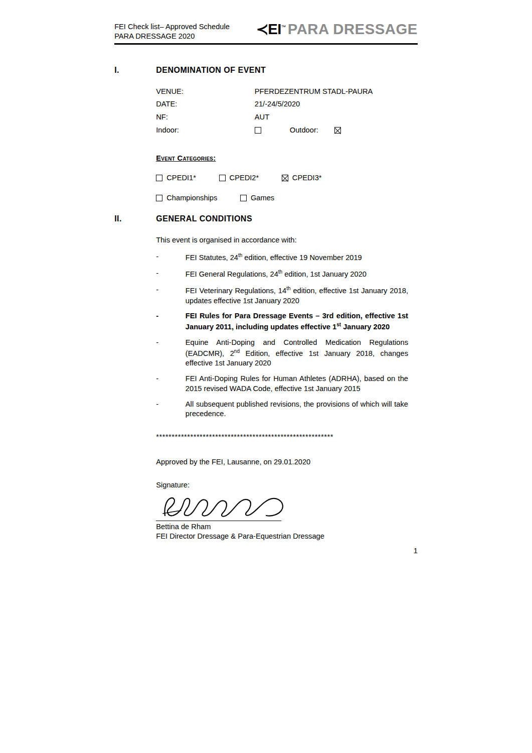FEI Check list– Approved Schedule
PARA DRESSAGE 2020
≺EI™ PARA DRESSAGE
I. DENOMINATION OF EVENT
| VENUE: | PFERDEZENTRUM STADL-PAURA |
| DATE: | 21/-24/5/2020 |
| NF: | AUT |
| Indoor: | Outdoor: |
Event Categories:
CPEDI1* CPEDI2* CPEDI3*
Championships Games
II. GENERAL CONDITIONS
This event is organised in accordance with:
FEI Statutes, 24th edition, effective 19 November 2019
FEI General Regulations, 24th edition, 1st January 2020
FEI Veterinary Regulations, 14th edition, effective 1st January 2018, updates effective 1st January 2020
FEI Rules for Para Dressage Events – 3rd edition, effective 1st January 2011, including updates effective 1st January 2020
Equine Anti-Doping and Controlled Medication Regulations (EADCMR), 2nd Edition, effective 1st January 2018, changes effective 1st January 2020
FEI Anti-Doping Rules for Human Athletes (ADRHA), based on the 2015 revised WADA Code, effective 1st January 2015
All subsequent published revisions, the provisions of which will take precedence.
*********************************************************
Approved by the FEI, Lausanne, on 29.01.2020
Signature:
Bettina de Rham
FEI Director Dressage & Para-Equestrian Dressage
1